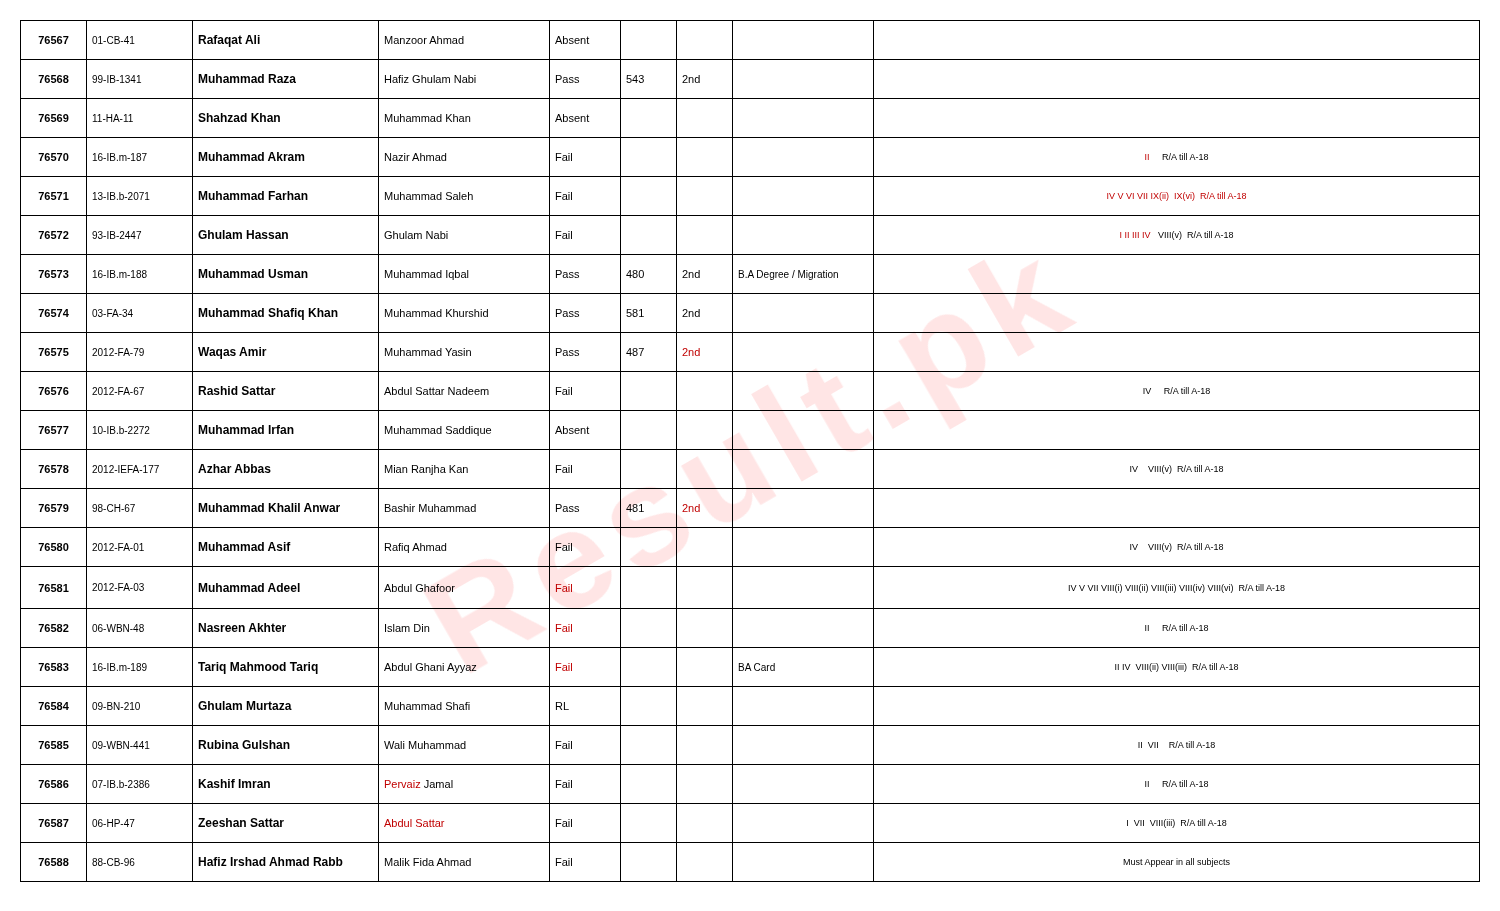Result.pk
| 76567 | 01-CB-41 | Rafaqat Ali | Manzoor Ahmad | Absent | | | | |
| 76568 | 99-IB-1341 | Muhammad Raza | Hafiz Ghulam Nabi | Pass | 543 | 2nd | | |
| 76569 | 11-HA-11 | Shahzad Khan | Muhammad Khan | Absent | | | | |
| 76570 | 16-IB.m-187 | Muhammad Akram | Nazir Ahmad | Fail | | | | II R/A till A-18 |
| 76571 | 13-IB.b-2071 | Muhammad Farhan | Muhammad Saleh | Fail | | | | IV V VI VII IX(ii) IX(vi) R/A till A-18 |
| 76572 | 93-IB-2447 | Ghulam Hassan | Ghulam Nabi | Fail | | | | I II III IV VIII(v) R/A till A-18 |
| 76573 | 16-IB.m-188 | Muhammad Usman | Muhammad Iqbal | Pass | 480 | 2nd | B.A Degree / Migration | |
| 76574 | 03-FA-34 | Muhammad Shafiq Khan | Muhammad Khurshid | Pass | 581 | 2nd | | |
| 76575 | 2012-FA-79 | Waqas Amir | Muhammad Yasin | Pass | 487 | 2nd | | |
| 76576 | 2012-FA-67 | Rashid Sattar | Abdul Sattar Nadeem | Fail | | | | IV R/A till A-18 |
| 76577 | 10-IB.b-2272 | Muhammad Irfan | Muhammad Saddique | Absent | | | | |
| 76578 | 2012-IEFA-177 | Azhar Abbas | Mian Ranjha Kan | Fail | | | | IV VIII(v) R/A till A-18 |
| 76579 | 98-CH-67 | Muhammad Khalil Anwar | Bashir Muhammad | Pass | 481 | 2nd | | |
| 76580 | 2012-FA-01 | Muhammad Asif | Rafiq Ahmad | Fail | | | | IV VIII(v) R/A till A-18 |
| 76581 | 2012-FA-03 | Muhammad Adeel | Abdul Ghafoor | Fail | | | | IV V VII VIII(i) VIII(ii) VIII(iii) VIII(iv) VIII(vi) R/A till A-18 |
| 76582 | 06-WBN-48 | Nasreen Akhter | Islam Din | Fail | | | | II R/A till A-18 |
| 76583 | 16-IB.m-189 | Tariq Mahmood Tariq | Abdul Ghani Ayyaz | Fail | | | BA Card | II IV VIII(ii) VIII(iii) R/A till A-18 |
| 76584 | 09-BN-210 | Ghulam Murtaza | Muhammad Shafi | RL | | | | |
| 76585 | 09-WBN-441 | Rubina Gulshan | Wali Muhammad | Fail | | | | II VII R/A till A-18 |
| 76586 | 07-IB.b-2386 | Kashif Imran | Pervaiz Jamal | Fail | | | | II R/A till A-18 |
| 76587 | 06-HP-47 | Zeeshan Sattar | Abdul Sattar | Fail | | | | I VII VIII(iii) R/A till A-18 |
| 76588 | 88-CB-96 | Hafiz Irshad Ahmad Rabb | Malik Fida Ahmad | Fail | | | | Must Appear in all subjects |